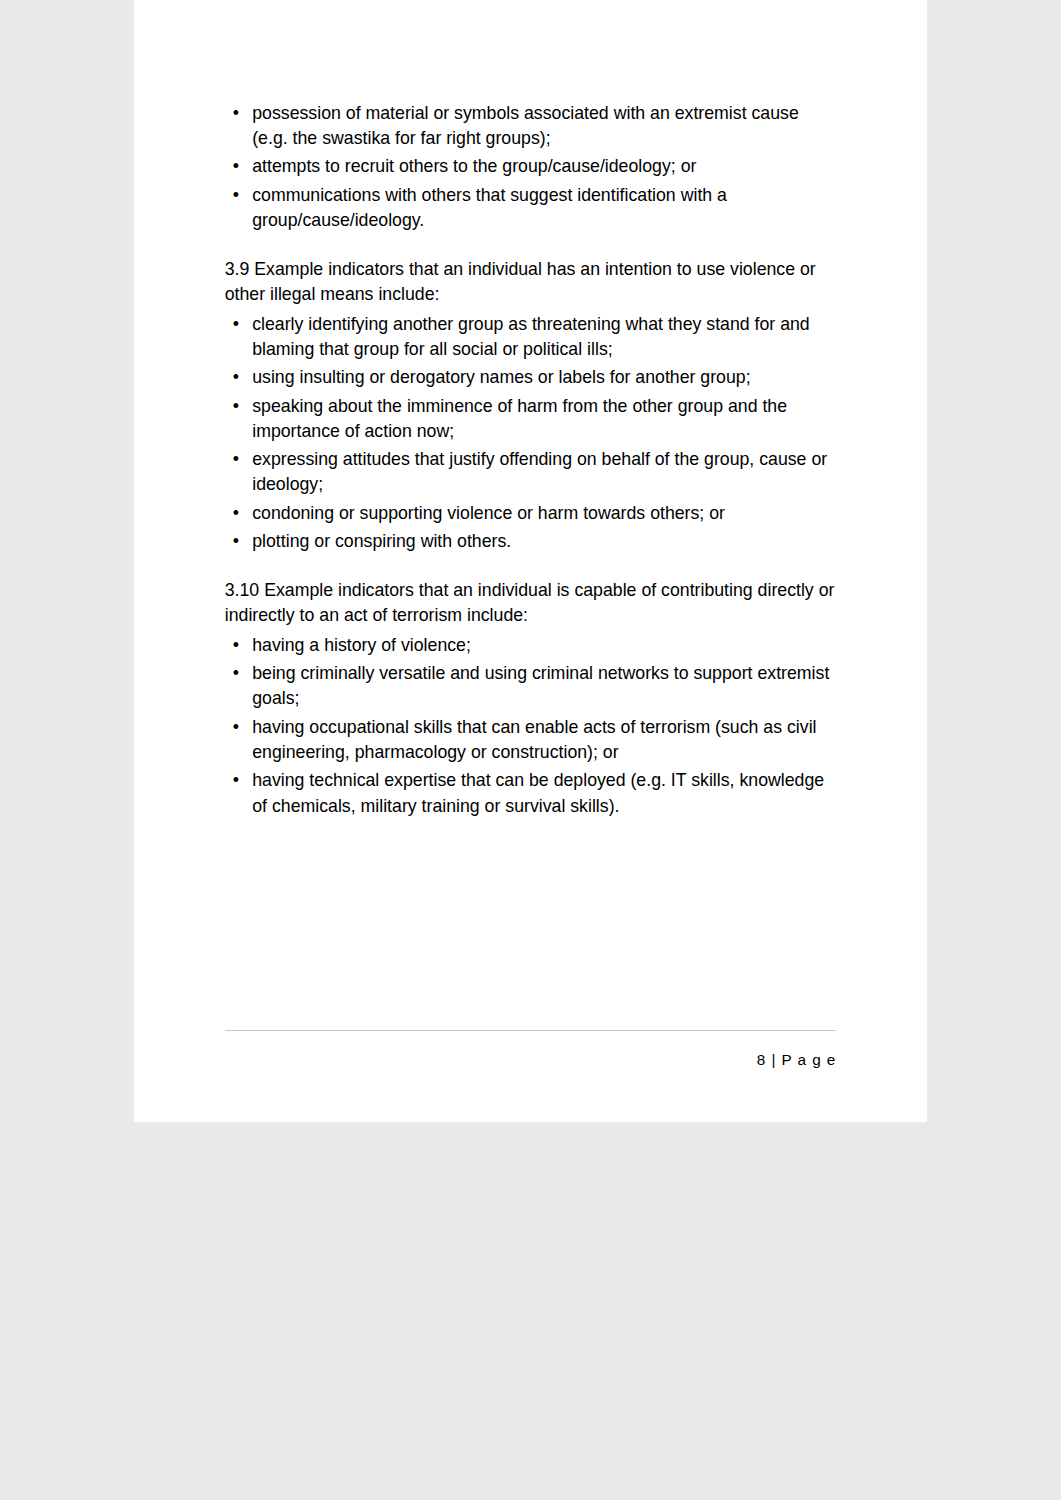possession of material or symbols associated with an extremist cause (e.g. the swastika for far right groups);
attempts to recruit others to the group/cause/ideology; or
communications with others that suggest identification with a group/cause/ideology.
3.9 Example indicators that an individual has an intention to use violence or other illegal means include:
clearly identifying another group as threatening what they stand for and blaming that group for all social or political ills;
using insulting or derogatory names or labels for another group;
speaking about the imminence of harm from the other group and the importance of action now;
expressing attitudes that justify offending on behalf of the group, cause or ideology;
condoning or supporting violence or harm towards others; or
plotting or conspiring with others.
3.10 Example indicators that an individual is capable of contributing directly or indirectly to an act of terrorism include:
having a history of violence;
being criminally versatile and using criminal networks to support extremist goals;
having occupational skills that can enable acts of terrorism (such as civil engineering, pharmacology or construction); or
having technical expertise that can be deployed (e.g. IT skills, knowledge of chemicals, military training or survival skills).
8 | P a g e